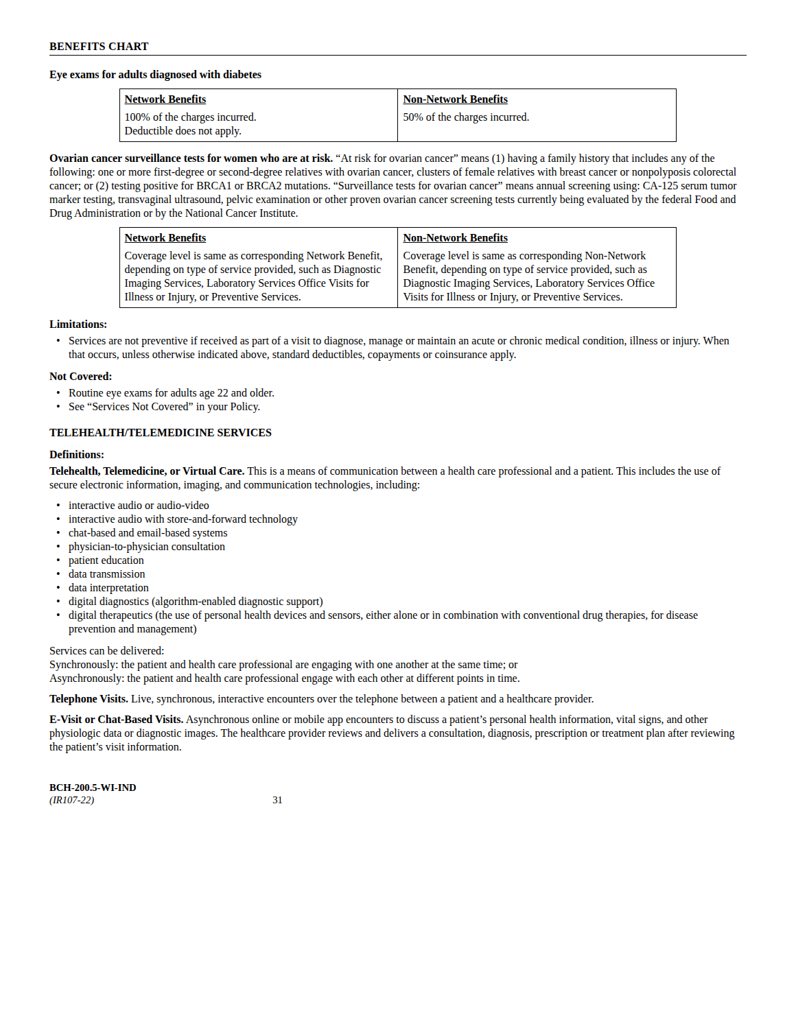BENEFITS CHART
Eye exams for adults diagnosed with diabetes
| Network Benefits 100% of the charges incurred. Deductible does not apply. | Non-Network Benefits 50% of the charges incurred. |
Ovarian cancer surveillance tests for women who are at risk. “At risk for ovarian cancer” means (1) having a family history that includes any of the following: one or more first-degree or second-degree relatives with ovarian cancer, clusters of female relatives with breast cancer or nonpolyposis colorectal cancer; or (2) testing positive for BRCA1 or BRCA2 mutations. “Surveillance tests for ovarian cancer” means annual screening using: CA-125 serum tumor marker testing, transvaginal ultrasound, pelvic examination or other proven ovarian cancer screening tests currently being evaluated by the federal Food and Drug Administration or by the National Cancer Institute.
| Network Benefits Coverage level is same as corresponding Network Benefit, depending on type of service provided, such as Diagnostic Imaging Services, Laboratory Services Office Visits for Illness or Injury, or Preventive Services. | Non-Network Benefits Coverage level is same as corresponding Non-Network Benefit, depending on type of service provided, such as Diagnostic Imaging Services, Laboratory Services Office Visits for Illness or Injury, or Preventive Services. |
Limitations:
Services are not preventive if received as part of a visit to diagnose, manage or maintain an acute or chronic medical condition, illness or injury. When that occurs, unless otherwise indicated above, standard deductibles, copayments or coinsurance apply.
Not Covered:
Routine eye exams for adults age 22 and older.
See “Services Not Covered” in your Policy.
TELEHEALTH/TELEMEDICINE SERVICES
Definitions:
Telehealth, Telemedicine, or Virtual Care. This is a means of communication between a health care professional and a patient. This includes the use of secure electronic information, imaging, and communication technologies, including:
interactive audio or audio-video
interactive audio with store-and-forward technology
chat-based and email-based systems
physician-to-physician consultation
patient education
data transmission
data interpretation
digital diagnostics (algorithm-enabled diagnostic support)
digital therapeutics (the use of personal health devices and sensors, either alone or in combination with conventional drug therapies, for disease prevention and management)
Services can be delivered:
Synchronously: the patient and health care professional are engaging with one another at the same time; or
Asynchronously: the patient and health care professional engage with each other at different points in time.
Telephone Visits. Live, synchronous, interactive encounters over the telephone between a patient and a healthcare provider.
E-Visit or Chat-Based Visits. Asynchronous online or mobile app encounters to discuss a patient’s personal health information, vital signs, and other physiologic data or diagnostic images. The healthcare provider reviews and delivers a consultation, diagnosis, prescription or treatment plan after reviewing the patient’s visit information.
BCH-200.5-WI-IND
(IR107-22) 31